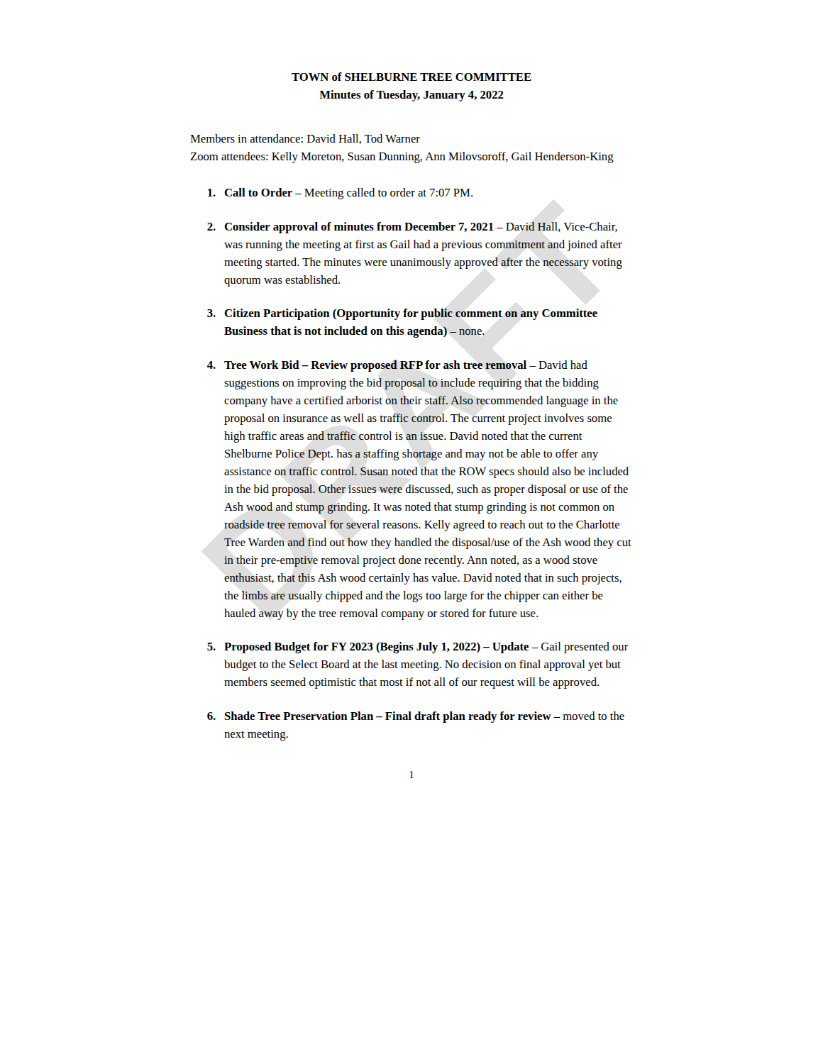DRAFT
TOWN of SHELBURNE TREE COMMITTEE Minutes of Tuesday, January 4, 2022
Members in attendance: David Hall, Tod Warner
Zoom attendees: Kelly Moreton, Susan Dunning, Ann Milovsoroff, Gail Henderson-King
Call to Order – Meeting called to order at 7:07 PM.
Consider approval of minutes from December 7, 2021 – David Hall, Vice-Chair, was running the meeting at first as Gail had a previous commitment and joined after meeting started. The minutes were unanimously approved after the necessary voting quorum was established.
Citizen Participation (Opportunity for public comment on any Committee Business that is not included on this agenda) – none.
Tree Work Bid – Review proposed RFP for ash tree removal – David had suggestions on improving the bid proposal to include requiring that the bidding company have a certified arborist on their staff. Also recommended language in the proposal on insurance as well as traffic control. The current project involves some high traffic areas and traffic control is an issue. David noted that the current Shelburne Police Dept. has a staffing shortage and may not be able to offer any assistance on traffic control. Susan noted that the ROW specs should also be included in the bid proposal. Other issues were discussed, such as proper disposal or use of the Ash wood and stump grinding. It was noted that stump grinding is not common on roadside tree removal for several reasons. Kelly agreed to reach out to the Charlotte Tree Warden and find out how they handled the disposal/use of the Ash wood they cut in their pre-emptive removal project done recently. Ann noted, as a wood stove enthusiast, that this Ash wood certainly has value. David noted that in such projects, the limbs are usually chipped and the logs too large for the chipper can either be hauled away by the tree removal company or stored for future use.
Proposed Budget for FY 2023 (Begins July 1, 2022) – Update – Gail presented our budget to the Select Board at the last meeting. No decision on final approval yet but members seemed optimistic that most if not all of our request will be approved.
Shade Tree Preservation Plan – Final draft plan ready for review – moved to the next meeting.
1